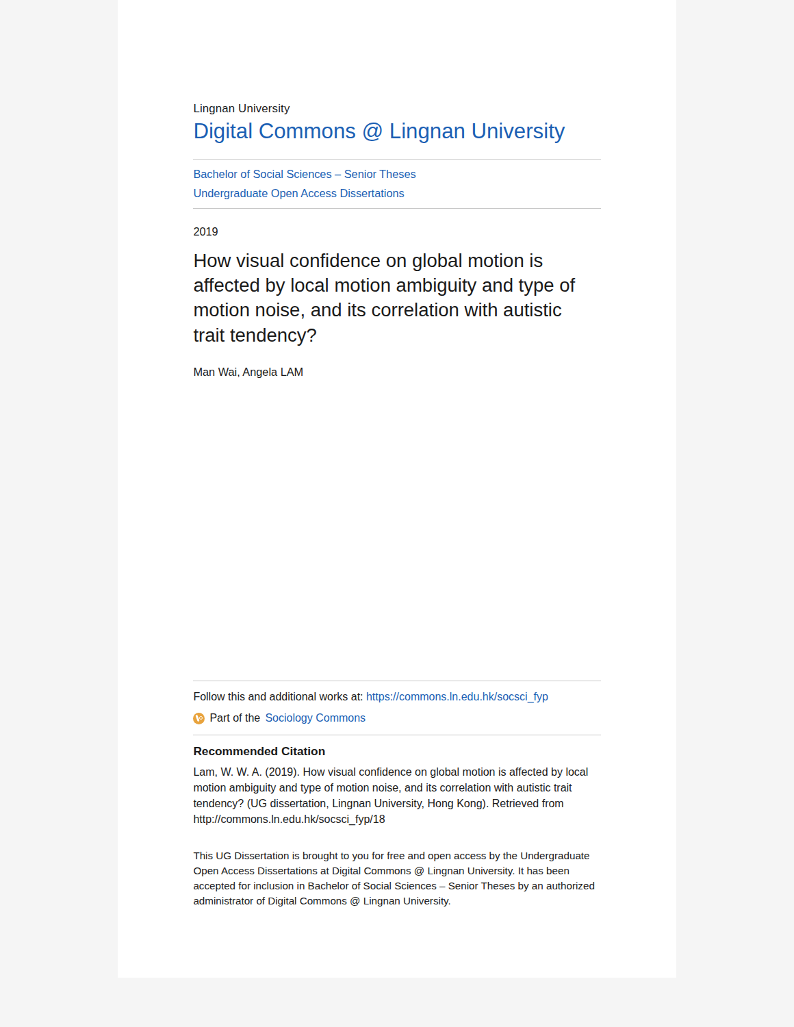Lingnan University
Digital Commons @ Lingnan University
Bachelor of Social Sciences – Senior Theses Undergraduate Open Access Dissertations
2019
How visual confidence on global motion is affected by local motion ambiguity and type of motion noise, and its correlation with autistic trait tendency?
Man Wai, Angela LAM
Follow this and additional works at: https://commons.ln.edu.hk/socsci_fyp
Part of the Sociology Commons
Recommended Citation
Lam, W. W. A. (2019). How visual confidence on global motion is affected by local motion ambiguity and type of motion noise, and its correlation with autistic trait tendency? (UG dissertation, Lingnan University, Hong Kong). Retrieved from http://commons.ln.edu.hk/socsci_fyp/18
This UG Dissertation is brought to you for free and open access by the Undergraduate Open Access Dissertations at Digital Commons @ Lingnan University. It has been accepted for inclusion in Bachelor of Social Sciences – Senior Theses by an authorized administrator of Digital Commons @ Lingnan University.